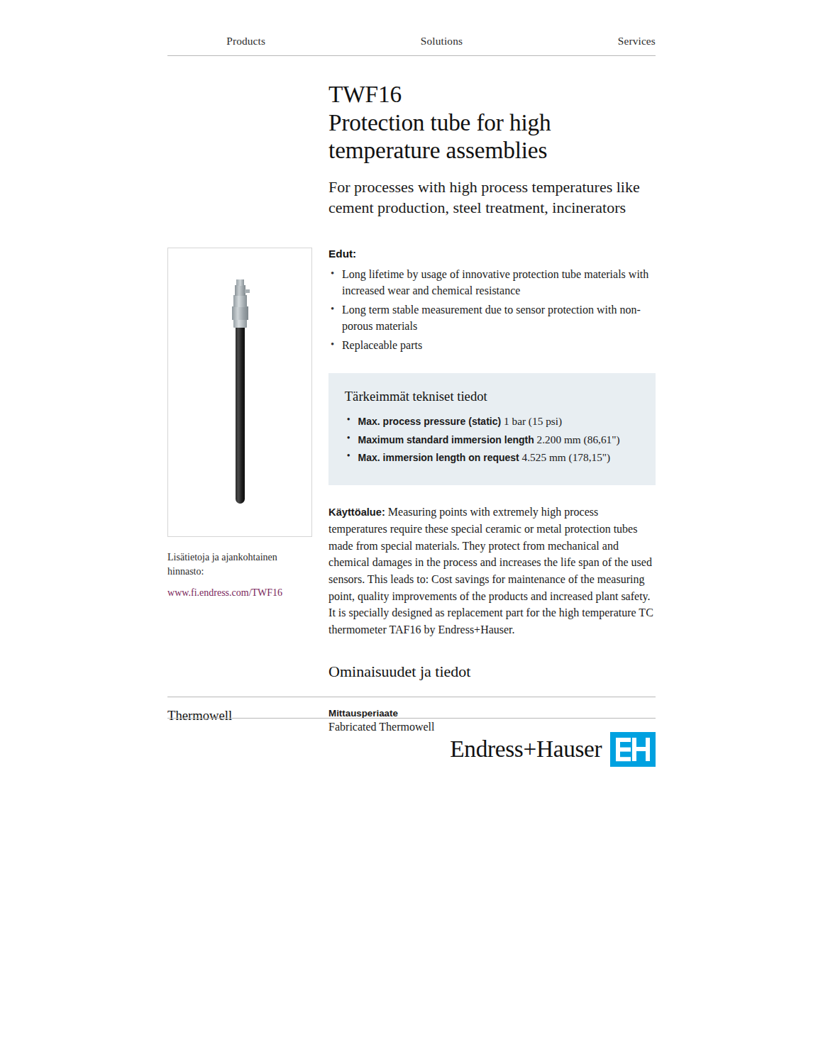Products Solutions Services
TWF16
Protection tube for high temperature assemblies
For processes with high process temperatures like cement production, steel treatment, incinerators
Lisätietoja ja ajankohtainen hinnasto: www.fi.endress.com/TWF16
Edut:
Long lifetime by usage of innovative protection tube materials with increased wear and chemical resistance
Long term stable measurement due to sensor protection with non-porous materials
Replaceable parts
Tärkeimmät tekniset tiedot
Max. process pressure (static) 1 bar (15 psi)
Maximum standard immersion length 2.200 mm (86,61")
Max. immersion length on request 4.525 mm (178,15")
Käyttöalue: Measuring points with extremely high process temperatures require these special ceramic or metal protection tubes made from special materials. They protect from mechanical and chemical damages in the process and increases the life span of the used sensors. This leads to: Cost savings for maintenance of the measuring point, quality improvements of the products and increased plant safety. It is specially designed as replacement part for the high temperature TC thermometer TAF16 by Endress+Hauser.
Ominaisuudet ja tiedot
Thermowell
Mittausperiaate
Fabricated Thermowell
Endress+Hauser